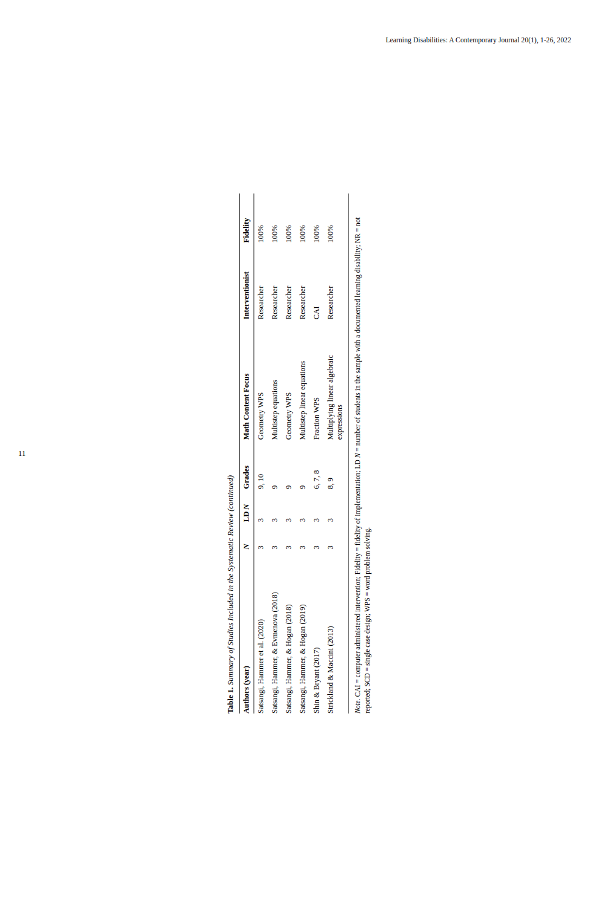Learning Disabilities: A Contemporary Journal 20(1), 1-26, 2022
11
Table 1. Summary of Studies Included in the Systematic Review (continued)
| Authors (year) | N | LD N | Grades | Math Content Focus | Interventionist | Fidelity |
| --- | --- | --- | --- | --- | --- | --- |
| Satsangi, Hammer et al. (2020) | 3 | 3 | 9, 10 | Geometry WPS | Researcher | 100% |
| Satsangi, Hammer, & Evmenova (2018) | 3 | 3 | 9 | Multistep equations | Researcher | 100% |
| Satsangi, Hammer, & Hogan (2018) | 3 | 3 | 9 | Geometry WPS | Researcher | 100% |
| Satsangi, Hammer, & Hogan (2019) | 3 | 3 | 9 | Multistep linear equations | Researcher | 100% |
| Shin & Bryant (2017) | 3 | 3 | 6, 7, 8 | Fraction WPS | CAI | 100% |
| Strickland & Maccini (2013) | 3 | 3 | 8, 9 | Multiplying linear algebraic expressions | Researcher | 100% |
Note. CAI = computer administered intervention; Fidelity = fidelity of implementation; LD N = number of students in the sample with a documented learning disability; NR = not reported; SCD = single case design; WPS = word problem solving.